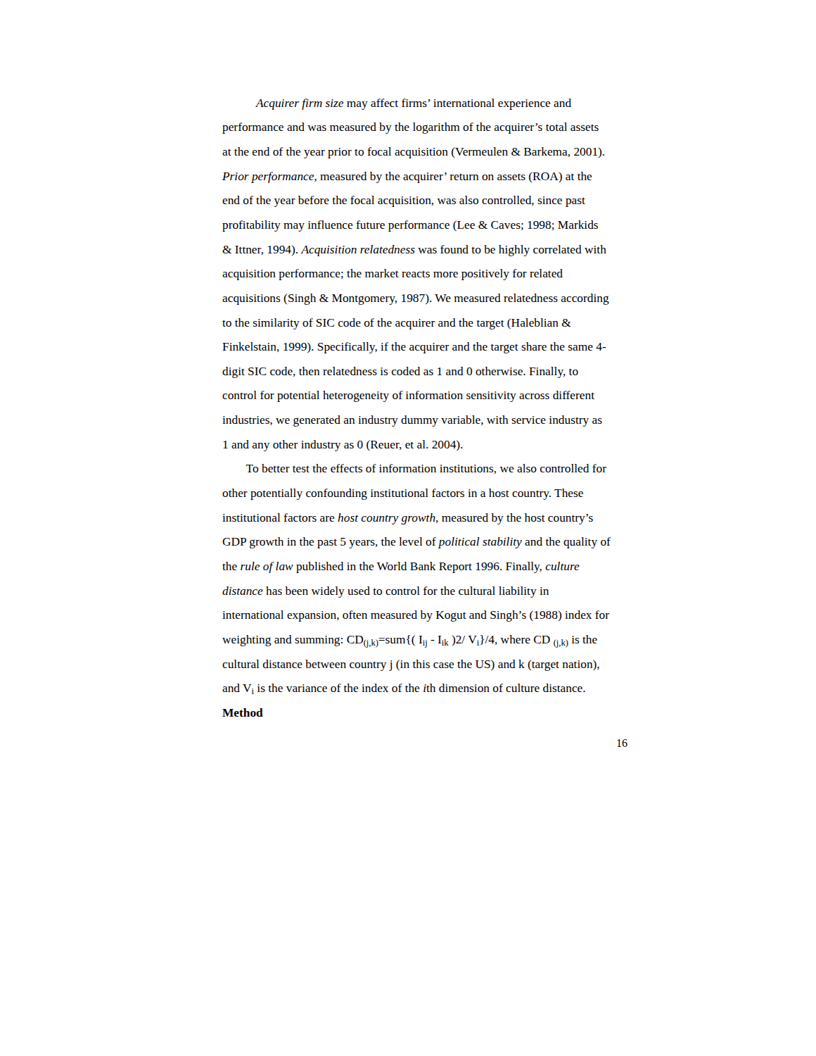Acquirer firm size may affect firms’ international experience and performance and was measured by the logarithm of the acquirer’s total assets at the end of the year prior to focal acquisition (Vermeulen & Barkema, 2001). Prior performance, measured by the acquirer’ return on assets (ROA) at the end of the year before the focal acquisition, was also controlled, since past profitability may influence future performance (Lee & Caves; 1998; Markids & Ittner, 1994). Acquisition relatedness was found to be highly correlated with acquisition performance; the market reacts more positively for related acquisitions (Singh & Montgomery, 1987). We measured relatedness according to the similarity of SIC code of the acquirer and the target (Haleblian & Finkelstain, 1999). Specifically, if the acquirer and the target share the same 4-digit SIC code, then relatedness is coded as 1 and 0 otherwise. Finally, to control for potential heterogeneity of information sensitivity across different industries, we generated an industry dummy variable, with service industry as 1 and any other industry as 0 (Reuer, et al. 2004).
To better test the effects of information institutions, we also controlled for other potentially confounding institutional factors in a host country. These institutional factors are host country growth, measured by the host country’s GDP growth in the past 5 years, the level of political stability and the quality of the rule of law published in the World Bank Report 1996. Finally, culture distance has been widely used to control for the cultural liability in international expansion, often measured by Kogut and Singh’s (1988) index for weighting and summing: CD(j,k)=sum{( Iij - Iik )2/ Vi}/4, where CD (j,k) is the cultural distance between country j (in this case the US) and k (target nation), and Vi is the variance of the index of the ith dimension of culture distance.
Method
16